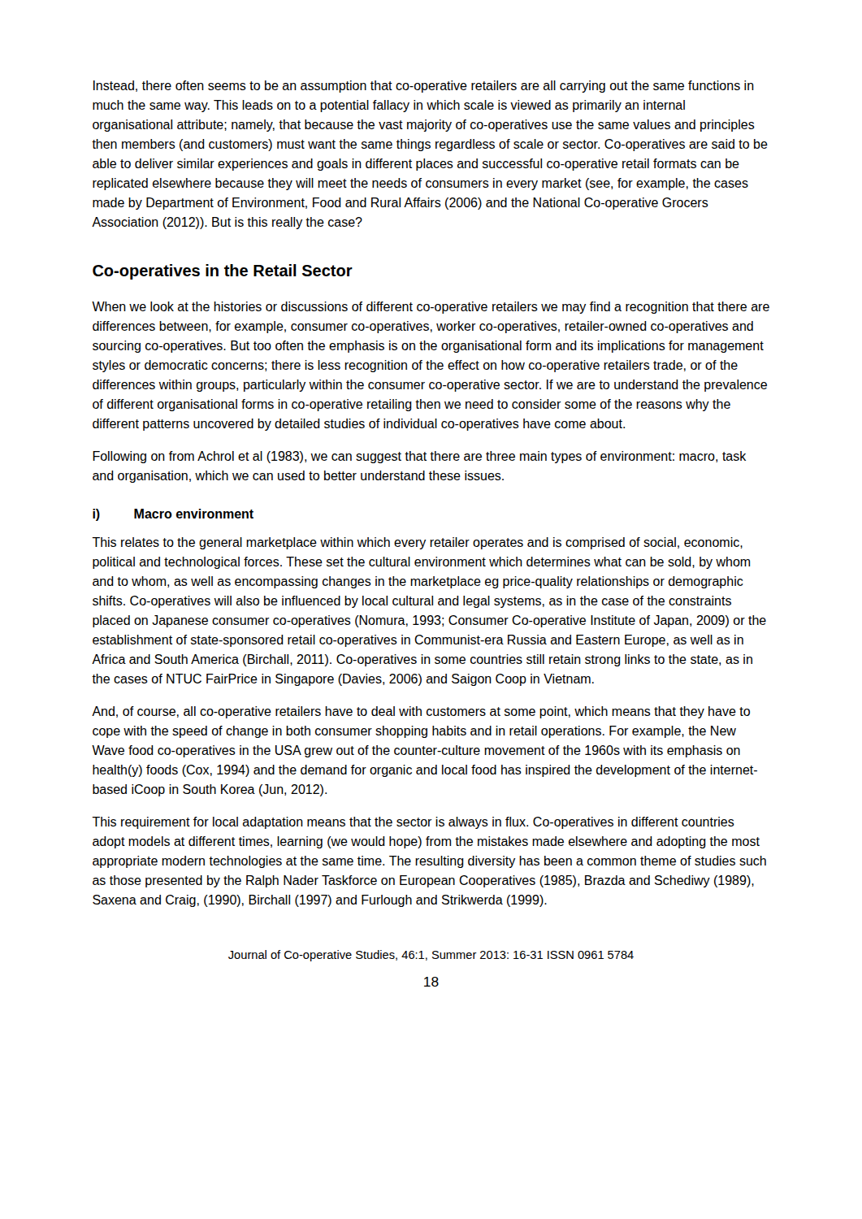Instead, there often seems to be an assumption that co-operative retailers are all carrying out the same functions in much the same way. This leads on to a potential fallacy in which scale is viewed as primarily an internal organisational attribute; namely, that because the vast majority of co-operatives use the same values and principles then members (and customers) must want the same things regardless of scale or sector. Co-operatives are said to be able to deliver similar experiences and goals in different places and successful co-operative retail formats can be replicated elsewhere because they will meet the needs of consumers in every market (see, for example, the cases made by Department of Environment, Food and Rural Affairs (2006) and the National Co-operative Grocers Association (2012)). But is this really the case?
Co-operatives in the Retail Sector
When we look at the histories or discussions of different co-operative retailers we may find a recognition that there are differences between, for example, consumer co-operatives, worker co-operatives, retailer-owned co-operatives and sourcing co-operatives. But too often the emphasis is on the organisational form and its implications for management styles or democratic concerns; there is less recognition of the effect on how co-operative retailers trade, or of the differences within groups, particularly within the consumer co-operative sector. If we are to understand the prevalence of different organisational forms in co-operative retailing then we need to consider some of the reasons why the different patterns uncovered by detailed studies of individual co-operatives have come about.
Following on from Achrol et al (1983), we can suggest that there are three main types of environment: macro, task and organisation, which we can used to better understand these issues.
i) Macro environment
This relates to the general marketplace within which every retailer operates and is comprised of social, economic, political and technological forces. These set the cultural environment which determines what can be sold, by whom and to whom, as well as encompassing changes in the marketplace eg price-quality relationships or demographic shifts. Co-operatives will also be influenced by local cultural and legal systems, as in the case of the constraints placed on Japanese consumer co-operatives (Nomura, 1993; Consumer Co-operative Institute of Japan, 2009) or the establishment of state-sponsored retail co-operatives in Communist-era Russia and Eastern Europe, as well as in Africa and South America (Birchall, 2011). Co-operatives in some countries still retain strong links to the state, as in the cases of NTUC FairPrice in Singapore (Davies, 2006) and Saigon Coop in Vietnam.
And, of course, all co-operative retailers have to deal with customers at some point, which means that they have to cope with the speed of change in both consumer shopping habits and in retail operations. For example, the New Wave food co-operatives in the USA grew out of the counter-culture movement of the 1960s with its emphasis on health(y) foods (Cox, 1994) and the demand for organic and local food has inspired the development of the internet-based iCoop in South Korea (Jun, 2012).
This requirement for local adaptation means that the sector is always in flux. Co-operatives in different countries adopt models at different times, learning (we would hope) from the mistakes made elsewhere and adopting the most appropriate modern technologies at the same time. The resulting diversity has been a common theme of studies such as those presented by the Ralph Nader Taskforce on European Cooperatives (1985), Brazda and Schediwy (1989), Saxena and Craig, (1990), Birchall (1997) and Furlough and Strikwerda (1999).
Journal of Co-operative Studies, 46:1, Summer 2013: 16-31 ISSN 0961 5784
18